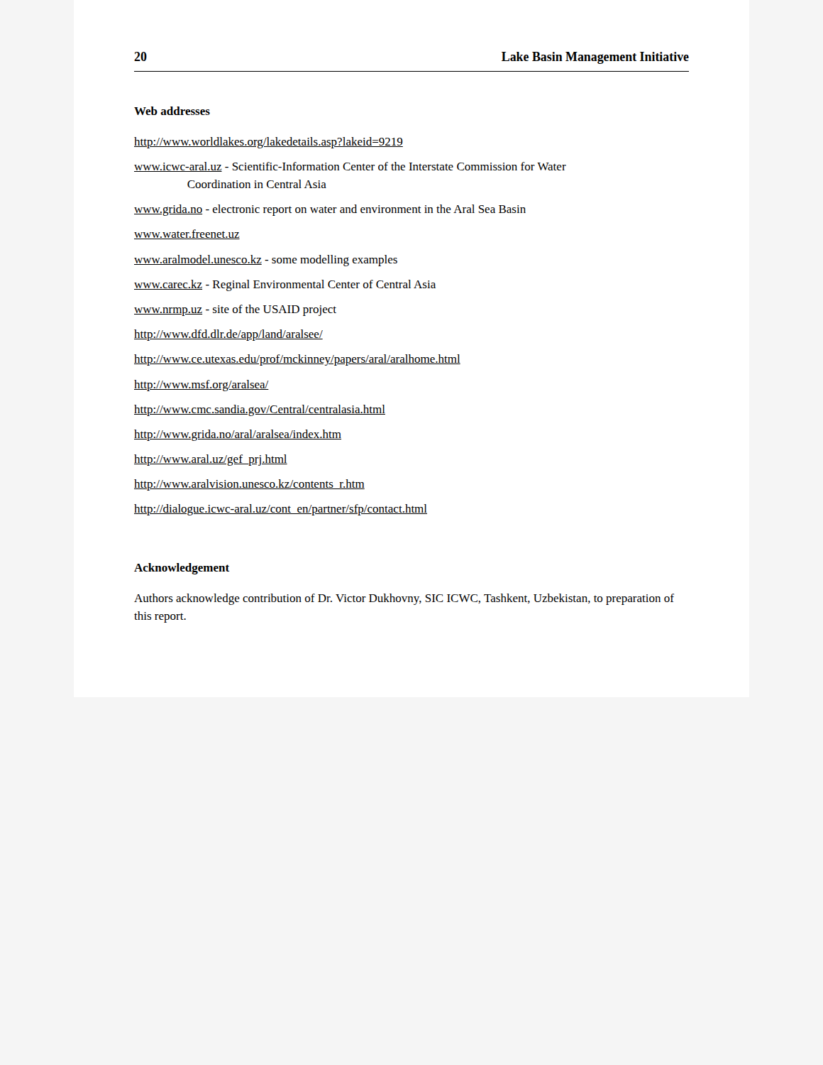20 Lake Basin Management Initiative
Web addresses
http://www.worldlakes.org/lakedetails.asp?lakeid=9219
www.icwc-aral.uz - Scientific-Information Center of the Interstate Commission for WaterCoordination in Central Asia
www.grida.no - electronic report on water and environment in the Aral Sea Basin
www.water.freenet.uz
www.aralmodel.unesco.kz - some modelling examples
www.carec.kz - Reginal Environmental Center of Central Asia
www.nrmp.uz - site of the USAID project
http://www.dfd.dlr.de/app/land/aralsee/
http://www.ce.utexas.edu/prof/mckinney/papers/aral/aralhome.html
http://www.msf.org/aralsea/
http://www.cmc.sandia.gov/Central/centralasia.html
http://www.grida.no/aral/aralsea/index.htm
http://www.aral.uz/gef_prj.html
http://www.aralvision.unesco.kz/contents_r.htm
http://dialogue.icwc-aral.uz/cont_en/partner/sfp/contact.html
Acknowledgement
Authors acknowledge contribution of Dr. Victor Dukhovny, SIC ICWC, Tashkent, Uzbekistan, to preparation of this report.